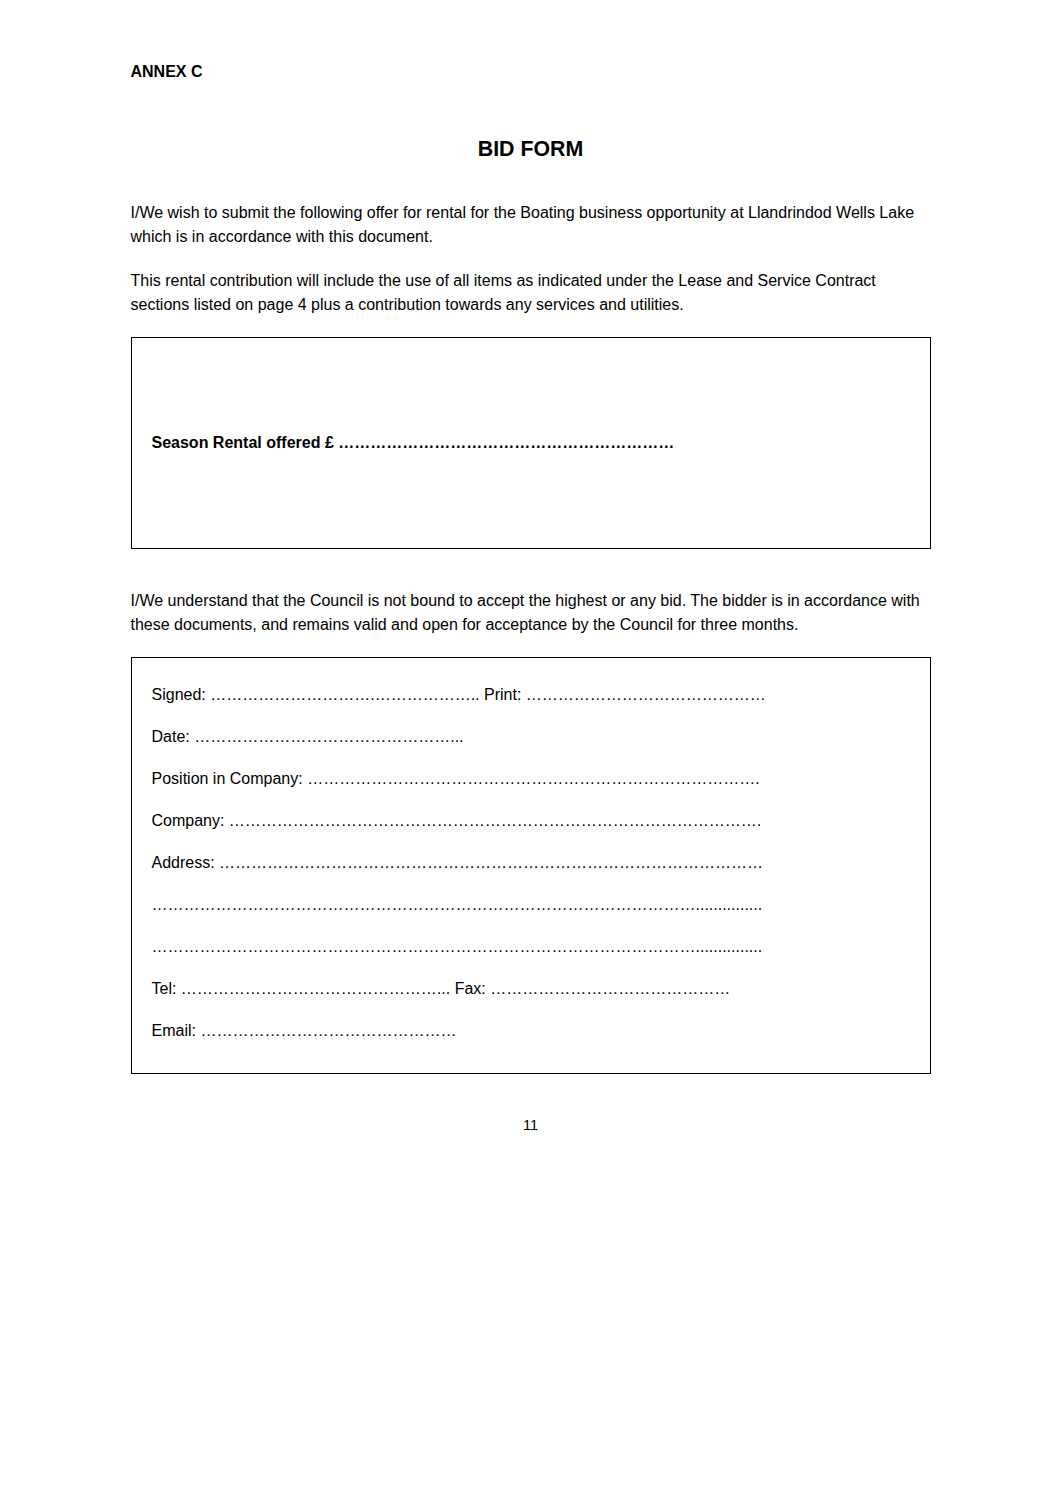ANNEX C
BID FORM
I/We wish to submit the following offer for rental for the Boating business opportunity at Llandrindod Wells Lake which is in accordance with this document.
This rental contribution will include the use of all items as indicated under the Lease and Service Contract sections listed on page 4 plus a contribution towards any services and utilities.
Season Rental offered £ ………………………………………………………
I/We understand that the Council is not bound to accept the highest or any bid. The bidder is in accordance with these documents, and remains valid and open for acceptance by the Council for three months.
Signed: ………………………….……………….. Print: ………………………………………
Date: …………………………………………...
Position in Company: ………………………………………………………………………….
Company: ……………………………………………………………………………………….
Address: …………………………………………………………………………………………
…………………………………………………………………………………………...............
…………………………………………………………………………………………...............
Tel: …………………………………………... Fax: ………………………………………
Email: …………………………………………
11